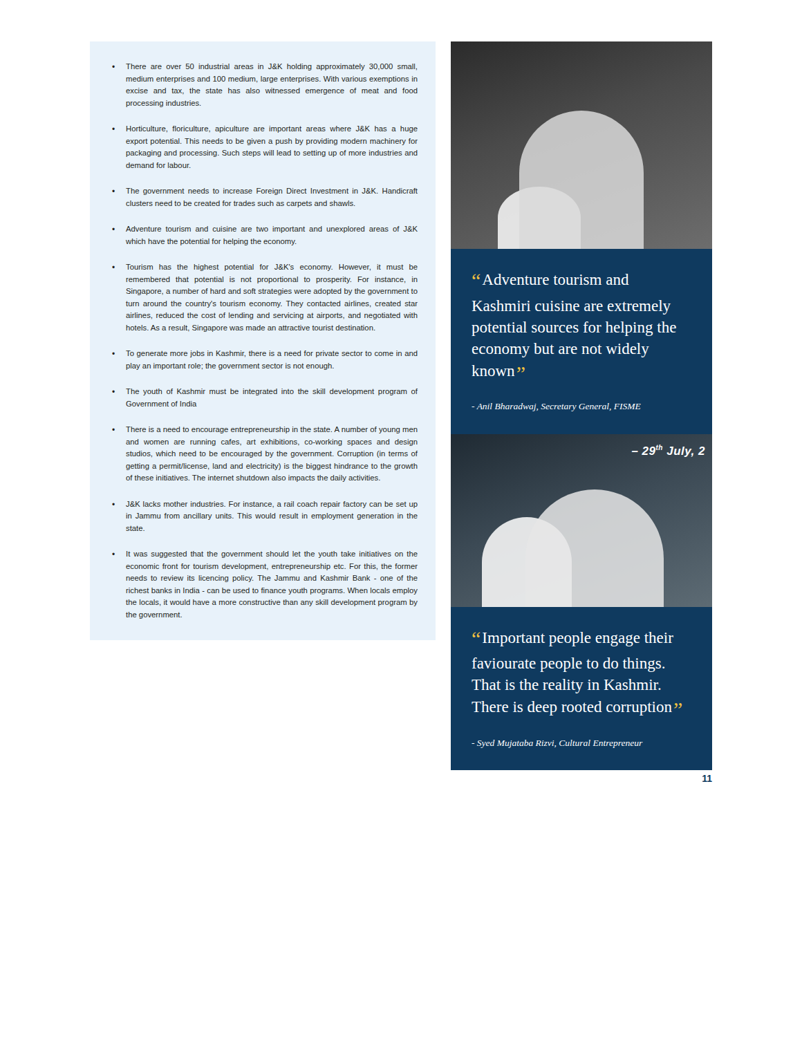There are over 50 industrial areas in J&K holding approximately 30,000 small, medium enterprises and 100 medium, large enterprises. With various exemptions in excise and tax, the state has also witnessed emergence of meat and food processing industries.
Horticulture, floriculture, apiculture are important areas where J&K has a huge export potential. This needs to be given a push by providing modern machinery for packaging and processing. Such steps will lead to setting up of more industries and demand for labour.
The government needs to increase Foreign Direct Investment in J&K. Handicraft clusters need to be created for trades such as carpets and shawls.
Adventure tourism and cuisine are two important and unexplored areas of J&K which have the potential for helping the economy.
Tourism has the highest potential for J&K's economy. However, it must be remembered that potential is not proportional to prosperity. For instance, in Singapore, a number of hard and soft strategies were adopted by the government to turn around the country's tourism economy. They contacted airlines, created star airlines, reduced the cost of lending and servicing at airports, and negotiated with hotels. As a result, Singapore was made an attractive tourist destination.
To generate more jobs in Kashmir, there is a need for private sector to come in and play an important role; the government sector is not enough.
The youth of Kashmir must be integrated into the skill development program of Government of India
There is a need to encourage entrepreneurship in the state. A number of young men and women are running cafes, art exhibitions, co-working spaces and design studios, which need to be encouraged by the government. Corruption (in terms of getting a permit/license, land and electricity) is the biggest hindrance to the growth of these initiatives. The internet shutdown also impacts the daily activities.
J&K lacks mother industries. For instance, a rail coach repair factory can be set up in Jammu from ancillary units. This would result in employment generation in the state.
It was suggested that the government should let the youth take initiatives on the economic front for tourism development, entrepreneurship etc. For this, the former needs to review its licencing policy. The Jammu and Kashmir Bank - one of the richest banks in India - can be used to finance youth programs. When locals employ the locals, it would have a more constructive than any skill development program by the government.
“Adventure tourism and Kashmiri cuisine are extremely potential sources for helping the economy but are not widely known”
- Anil Bharadwaj, Secretary General, FISME
– 29th July, 2
“Important people engage their faviourate people to do things. That is the reality in Kashmir. There is deep rooted corruption”
- Syed Mujataba Rizvi, Cultural Entrepreneur
11